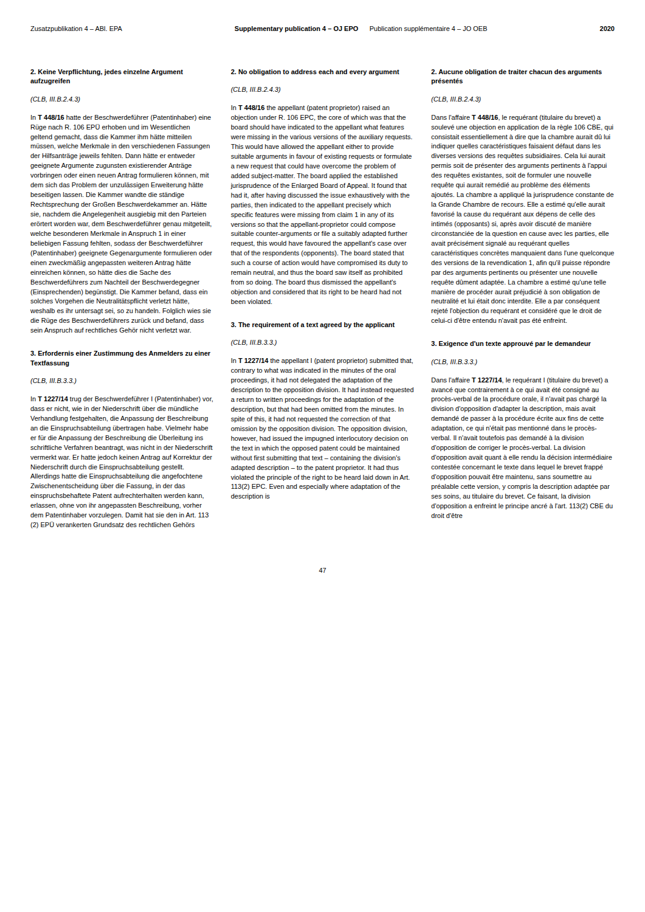Zusatzpublikation 4 – ABl. EPA Supplementary publication 4 – OJ EPO Publication supplémentaire 4 – JO OEB 2020
2. Keine Verpflichtung, jedes einzelne Argument aufzugreifen
(CLB, III.B.2.4.3)
In T 448/16 hatte der Beschwerdeführer (Patentinhaber) eine Rüge nach R. 106 EPÜ erhoben und im Wesentlichen geltend gemacht, dass die Kammer ihm hätte mitteilen müssen, welche Merkmale in den verschiedenen Fassungen der Hilfsanträge jeweils fehlten. Dann hätte er entweder geeignete Argumente zugunsten existierender Anträge vorbringen oder einen neuen Antrag formulieren können, mit dem sich das Problem der unzulässigen Erweiterung hätte beseitigen lassen. Die Kammer wandte die ständige Rechtsprechung der Großen Beschwerdekammer an. Hätte sie, nachdem die Angelegenheit ausgiebig mit den Parteien erörtert worden war, dem Beschwerdeführer genau mitgeteilt, welche besonderen Merkmale in Anspruch 1 in einer beliebigen Fassung fehlten, sodass der Beschwerdeführer (Patentinhaber) geeignete Gegenargumente formulieren oder einen zweckmäßig angepassten weiteren Antrag hätte einreichen können, so hätte dies die Sache des Beschwerdeführers zum Nachteil der Beschwerdegegner (Einsprechenden) begünstigt. Die Kammer befand, dass ein solches Vorgehen die Neutralitätspflicht verletzt hätte, weshalb es ihr untersagt sei, so zu handeln. Folglich wies sie die Rüge des Beschwerdeführers zurück und befand, dass sein Anspruch auf rechtliches Gehör nicht verletzt war.
3. Erfordernis einer Zustimmung des Anmelders zu einer Textfassung
(CLB, III.B.3.3.)
In T 1227/14 trug der Beschwerdeführer I (Patentinhaber) vor, dass er nicht, wie in der Niederschrift über die mündliche Verhandlung festgehalten, die Anpassung der Beschreibung an die Einspruchsabteilung übertragen habe. Vielmehr habe er für die Anpassung der Beschreibung die Überleitung ins schriftliche Verfahren beantragt, was nicht in der Niederschrift vermerkt war. Er hatte jedoch keinen Antrag auf Korrektur der Niederschrift durch die Einspruchsabteilung gestellt. Allerdings hatte die Einspruchsabteilung die angefochtene Zwischenentscheidung über die Fassung, in der das einspruchsbehaftete Patent aufrechterhalten werden kann, erlassen, ohne von ihr angepassten Beschreibung, vorher dem Patentinhaber vorzulegen. Damit hat sie den in Art. 113 (2) EPÜ verankerten Grundsatz des rechtlichen Gehörs
2. No obligation to address each and every argument
(CLB, III.B.2.4.3)
In T 448/16 the appellant (patent proprietor) raised an objection under R. 106 EPC, the core of which was that the board should have indicated to the appellant what features were missing in the various versions of the auxiliary requests. This would have allowed the appellant either to provide suitable arguments in favour of existing requests or formulate a new request that could have overcome the problem of added subject-matter. The board applied the established jurisprudence of the Enlarged Board of Appeal. It found that had it, after having discussed the issue exhaustively with the parties, then indicated to the appellant precisely which specific features were missing from claim 1 in any of its versions so that the appellant-proprietor could compose suitable counter-arguments or file a suitably adapted further request, this would have favoured the appellant's case over that of the respondents (opponents). The board stated that such a course of action would have compromised its duty to remain neutral, and thus the board saw itself as prohibited from so doing. The board thus dismissed the appellant's objection and considered that its right to be heard had not been violated.
3. The requirement of a text agreed by the applicant
(CLB, III.B.3.3.)
In T 1227/14 the appellant I (patent proprietor) submitted that, contrary to what was indicated in the minutes of the oral proceedings, it had not delegated the adaptation of the description to the opposition division. It had instead requested a return to written proceedings for the adaptation of the description, but that had been omitted from the minutes. In spite of this, it had not requested the correction of that omission by the opposition division. The opposition division, however, had issued the impugned interlocutory decision on the text in which the opposed patent could be maintained without first submitting that text – containing the division's adapted description – to the patent proprietor. It had thus violated the principle of the right to be heard laid down in Art. 113(2) EPC. Even and especially where adaptation of the description is
2. Aucune obligation de traiter chacun des arguments présentés
(CLB, III.B.2.4.3)
Dans l'affaire T 448/16, le requérant (titulaire du brevet) a soulevé une objection en application de la règle 106 CBE, qui consistait essentiellement à dire que la chambre aurait dû lui indiquer quelles caractéristiques faisaient défaut dans les diverses versions des requêtes subsidiaires. Cela lui aurait permis soit de présenter des arguments pertinents à l'appui des requêtes existantes, soit de formuler une nouvelle requête qui aurait remédié au problème des éléments ajoutés. La chambre a appliqué la jurisprudence constante de la Grande Chambre de recours. Elle a estimé qu'elle aurait favorisé la cause du requérant aux dépens de celle des intimés (opposants) si, après avoir discuté de manière circonstanciée de la question en cause avec les parties, elle avait précisément signalé au requérant quelles caractéristiques concrètes manquaient dans l'une quelconque des versions de la revendication 1, afin qu'il puisse répondre par des arguments pertinents ou présenter une nouvelle requête dûment adaptée. La chambre a estimé qu'une telle manière de procéder aurait préjudicié à son obligation de neutralité et lui était donc interdite. Elle a par conséquent rejeté l'objection du requérant et considéré que le droit de celui-ci d'être entendu n'avait pas été enfreint.
3. Exigence d'un texte approuvé par le demandeur
(CLB, III.B.3.3.)
Dans l'affaire T 1227/14, le requérant I (titulaire du brevet) a avancé que contrairement à ce qui avait été consigné au procès-verbal de la procédure orale, il n'avait pas chargé la division d'opposition d'adapter la description, mais avait demandé de passer à la procédure écrite aux fins de cette adaptation, ce qui n'était pas mentionné dans le procès-verbal. Il n'avait toutefois pas demandé à la division d'opposition de corriger le procès-verbal. La division d'opposition avait quant à elle rendu la décision intermédiaire contestée concernant le texte dans lequel le brevet frappé d'opposition pouvait être maintenu, sans soumettre au préalable cette version, y compris la description adaptée par ses soins, au titulaire du brevet. Ce faisant, la division d'opposition a enfreint le principe ancré à l'art. 113(2) CBE du droit d'être
47